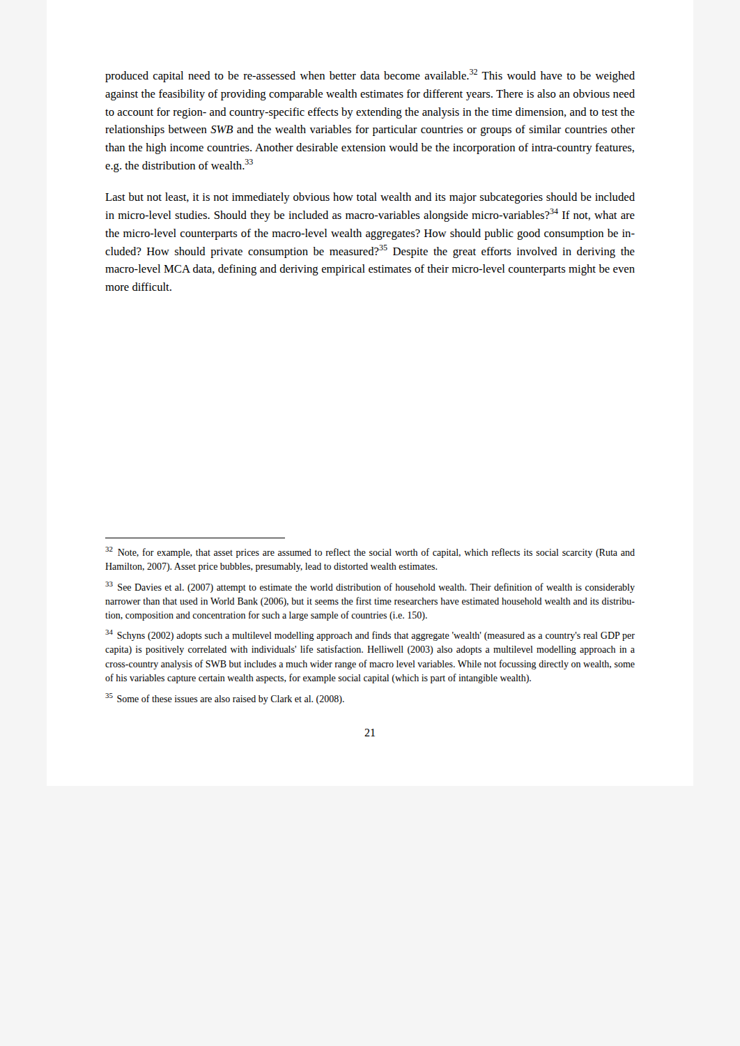produced capital need to be re-assessed when better data become available.32 This would have to be weighed against the feasibility of providing comparable wealth estimates for different years. There is also an obvious need to account for region- and country-specific effects by extending the analysis in the time dimension, and to test the relationships between SWB and the wealth variables for particular countries or groups of similar countries other than the high income countries. Another desirable extension would be the incorporation of intra-country features, e.g. the distribution of wealth.33
Last but not least, it is not immediately obvious how total wealth and its major subcategories should be included in micro-level studies. Should they be included as macro-variables alongside micro-variables?34 If not, what are the micro-level counterparts of the macro-level wealth aggregates? How should public good consumption be included? How should private consumption be measured?35 Despite the great efforts involved in deriving the macro-level MCA data, defining and deriving empirical estimates of their micro-level counterparts might be even more difficult.
32 Note, for example, that asset prices are assumed to reflect the social worth of capital, which reflects its social scarcity (Ruta and Hamilton, 2007). Asset price bubbles, presumably, lead to distorted wealth estimates.
33 See Davies et al. (2007) attempt to estimate the world distribution of household wealth. Their definition of wealth is considerably narrower than that used in World Bank (2006), but it seems the first time researchers have estimated household wealth and its distribution, composition and concentration for such a large sample of countries (i.e. 150).
34 Schyns (2002) adopts such a multilevel modelling approach and finds that aggregate 'wealth' (measured as a country's real GDP per capita) is positively correlated with individuals' life satisfaction. Helliwell (2003) also adopts a multilevel modelling approach in a cross-country analysis of SWB but includes a much wider range of macro level variables. While not focussing directly on wealth, some of his variables capture certain wealth aspects, for example social capital (which is part of intangible wealth).
35 Some of these issues are also raised by Clark et al. (2008).
21